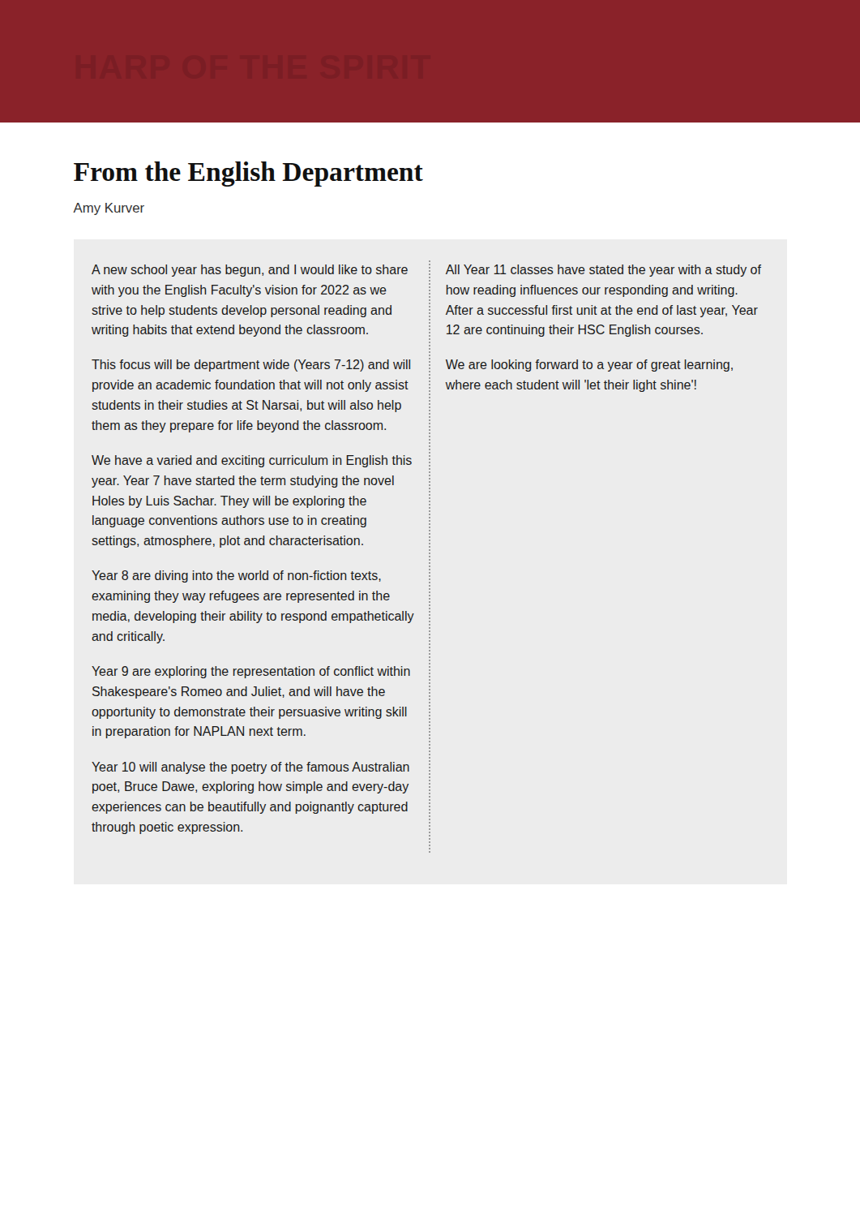Harp of the Spirit
From the English Department
Amy Kurver
A new school year has begun, and I would like to share with you the English Faculty's vision for 2022 as we strive to help students develop personal reading and writing habits that extend beyond the classroom.
This focus will be department wide (Years 7-12) and will provide an academic foundation that will not only assist students in their studies at St Narsai, but will also help them as they prepare for life beyond the classroom.
We have a varied and exciting curriculum in English this year. Year 7 have started the term studying the novel Holes by Luis Sachar. They will be exploring the language conventions authors use to in creating settings, atmosphere, plot and characterisation.
Year 8 are diving into the world of non-fiction texts, examining they way refugees are represented in the media, developing their ability to respond empathetically and critically.
Year 9 are exploring the representation of conflict within Shakespeare's Romeo and Juliet, and will have the opportunity to demonstrate their persuasive writing skill in preparation for NAPLAN next term.
Year 10 will analyse the poetry of the famous Australian poet, Bruce Dawe, exploring how simple and every-day experiences can be beautifully and poignantly captured through poetic expression.
All Year 11 classes have stated the year with a study of how reading influences our responding and writing. After a successful first unit at the end of last year, Year 12 are continuing their HSC English courses.
We are looking forward to a year of great learning, where each student will 'let their light shine'!